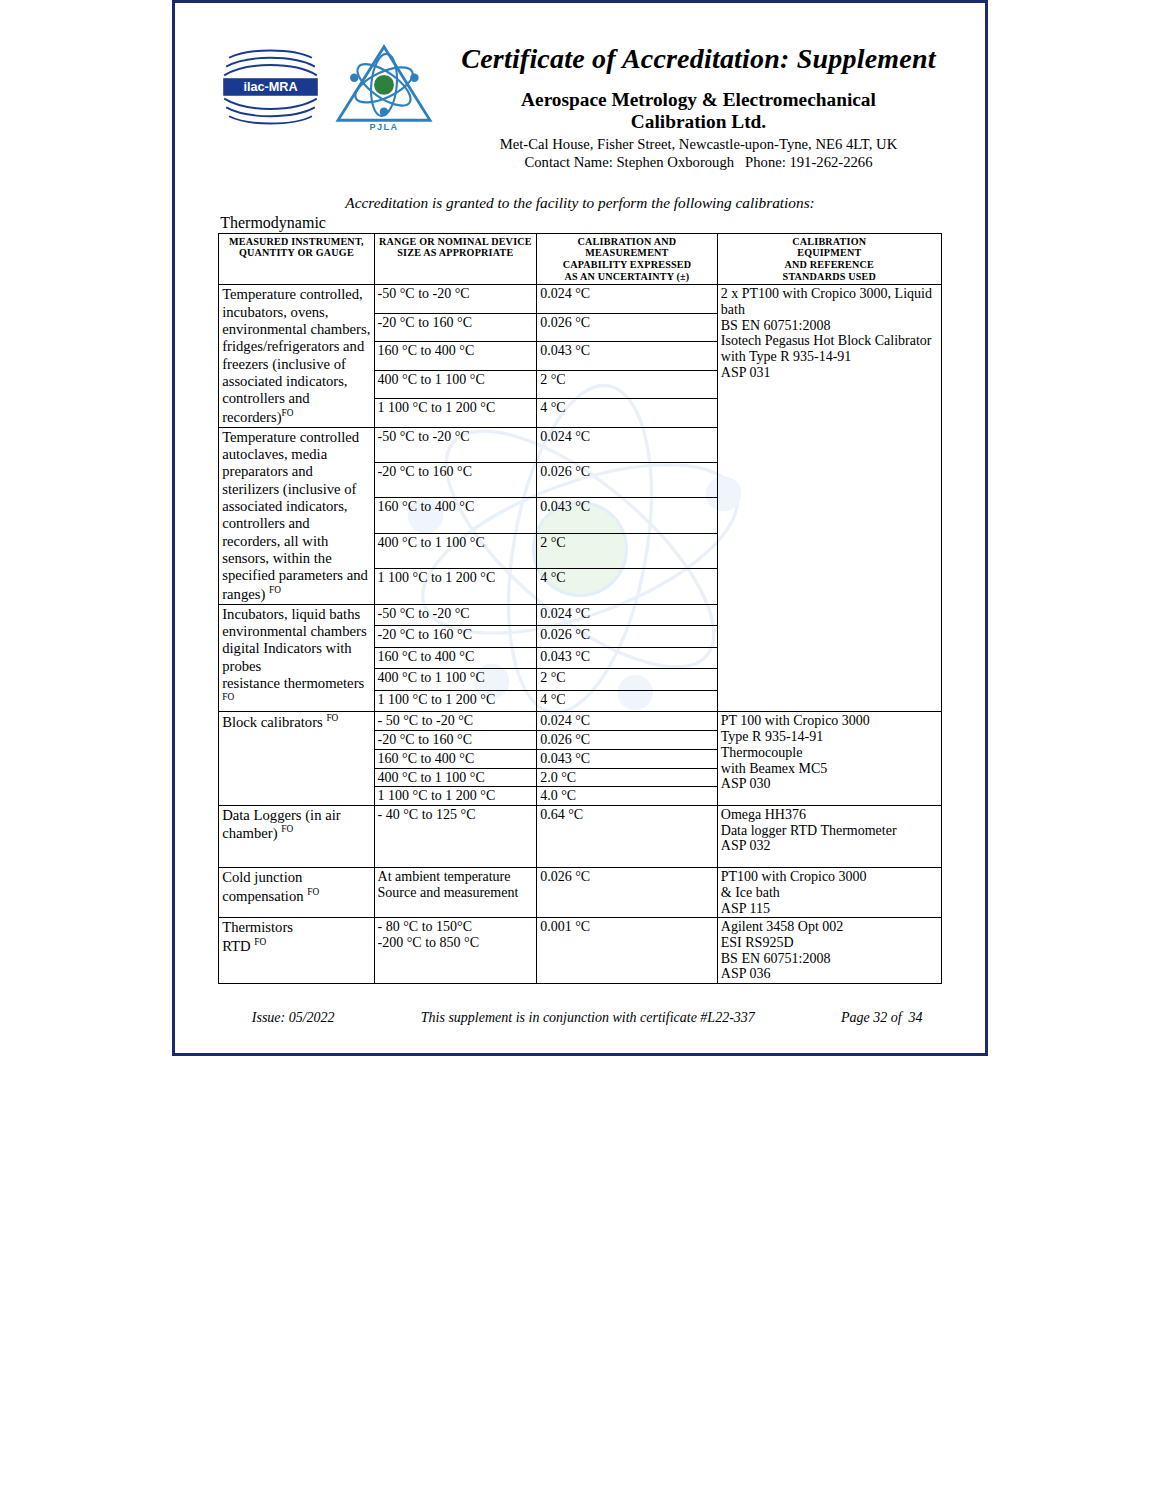ilac-MRA
PJLA
Certificate of Accreditation: Supplement
Aerospace Metrology & Electromechanical
Calibration Ltd.
Met-Cal House, Fisher Street, Newcastle-upon-Tyne, NE6 4LT, UK
Contact Name: Stephen Oxborough Phone: 191-262-2266
Accreditation is granted to the facility to perform the following calibrations:
Thermodynamic
| MEASURED INSTRUMENT, QUANTITY OR GAUGE | RANGE OR NOMINAL DEVICE SIZE AS APPROPRIATE | CALIBRATION AND MEASUREMENT CAPABILITY EXPRESSED AS AN UNCERTAINTY (±) | CALIBRATION EQUIPMENT AND REFERENCE STANDARDS USED |
| --- | --- | --- | --- |
| Temperature controlled, incubators, ovens, environmental chambers, fridges/refrigerators and freezers (inclusive of associated indicators, controllers and recorders) FO | -50 °C to -20 °C | 0.024 °C | 2 x PT100 with Cropico 3000, Liquid bath BS EN 60751:2008 Isotech Pegasus Hot Block Calibrator with Type R 935-14-91 ASP 031 |
| -20 °C to 160 °C | 0.026 °C |
| 160 °C to 400 °C | 0.043 °C |
| 400 °C to 1 100 °C | 2 °C |
| 1 100 °C to 1 200 °C | 4 °C |
| Temperature controlled autoclaves, media preparators and sterilizers (inclusive of associated indicators, controllers and recorders, all with sensors, within the specified parameters and ranges) FO | -50 °C to -20 °C | 0.024 °C |
| -20 °C to 160 °C | 0.026 °C |
| 160 °C to 400 °C | 0.043 °C |
| 400 °C to 1 100 °C | 2 °C |
| 1 100 °C to 1 200 °C | 4 °C |
| Incubators, liquid baths environmental chambers digital Indicators with probes resistance thermometers FO | -50 °C to -20 °C | 0.024 °C |
| -20 °C to 160 °C | 0.026 °C |
| 160 °C to 400 °C | 0.043 °C |
| 400 °C to 1 100 °C | 2 °C |
| 1 100 °C to 1 200 °C | 4 °C |
| Block calibrators FO | - 50 °C to -20 °C | 0.024 °C | PT 100 with Cropico 3000 Type R 935-14-91 Thermocouple with Beamex MC5 ASP 030 |
| -20 °C to 160 °C | 0.026 °C |
| 160 °C to 400 °C | 0.043 °C |
| 400 °C to 1 100 °C | 2.0 °C |
| 1 100 °C to 1 200 °C | 4.0 °C |
| Data Loggers (in air chamber) FO | - 40 °C to 125 °C | 0.64 °C | Omega HH376 Data logger RTD Thermometer ASP 032 |
| Cold junction compensation FO | At ambient temperature Source and measurement | 0.026 °C | PT100 with Cropico 3000 & Ice bath ASP 115 |
| Thermistors RTD FO | - 80 °C to 150°C -200 °C to 850 °C | 0.001 °C | Agilent 3458 Opt 002 ESI RS925D BS EN 60751:2008 ASP 036 |
Issue: 05/2022
This supplement is in conjunction with certificate #L22-337
Page 32 of 34